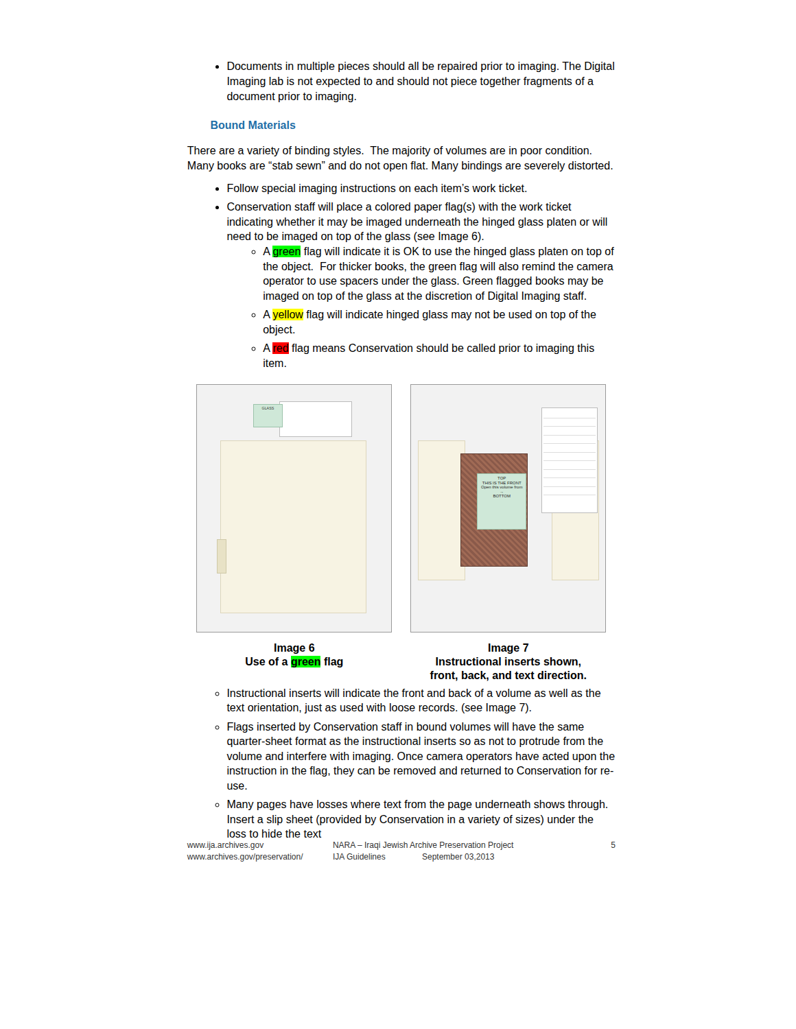Documents in multiple pieces should all be repaired prior to imaging. The Digital Imaging lab is not expected to and should not piece together fragments of a document prior to imaging.
Bound Materials
There are a variety of binding styles. The majority of volumes are in poor condition. Many books are “stab sewn” and do not open flat. Many bindings are severely distorted.
Follow special imaging instructions on each item’s work ticket.
Conservation staff will place a colored paper flag(s) with the work ticket indicating whether it may be imaged underneath the hinged glass platen or will need to be imaged on top of the glass (see Image 6).
A green flag will indicate it is OK to use the hinged glass platen on top of the object. For thicker books, the green flag will also remind the camera operator to use spacers under the glass. Green flagged books may be imaged on top of the glass at the discretion of Digital Imaging staff.
A yellow flag will indicate hinged glass may not be used on top of the object.
A red flag means Conservation should be called prior to imaging this item.
| GLASS | TOP THIS IS THE FRONT Open this volume from → BOTTOM |
| Image 6 Use of a green flag | Image 7 Instructional inserts shown, front, back, and text direction. |
Instructional inserts will indicate the front and back of a volume as well as the text orientation, just as used with loose records. (see Image 7).
Flags inserted by Conservation staff in bound volumes will have the same quarter-sheet format as the instructional inserts so as not to protrude from the volume and interfere with imaging. Once camera operators have acted upon the instruction in the flag, they can be removed and returned to Conservation for re-use.
Many pages have losses where text from the page underneath shows through. Insert a slip sheet (provided by Conservation in a variety of sizes) under the loss to hide the text
| www.ija.archives.gov www.archives.gov/preservation/ | NARA – Iraqi Jewish Archive Preservation Project IJA Guidelines September 03,2013 | 5 |